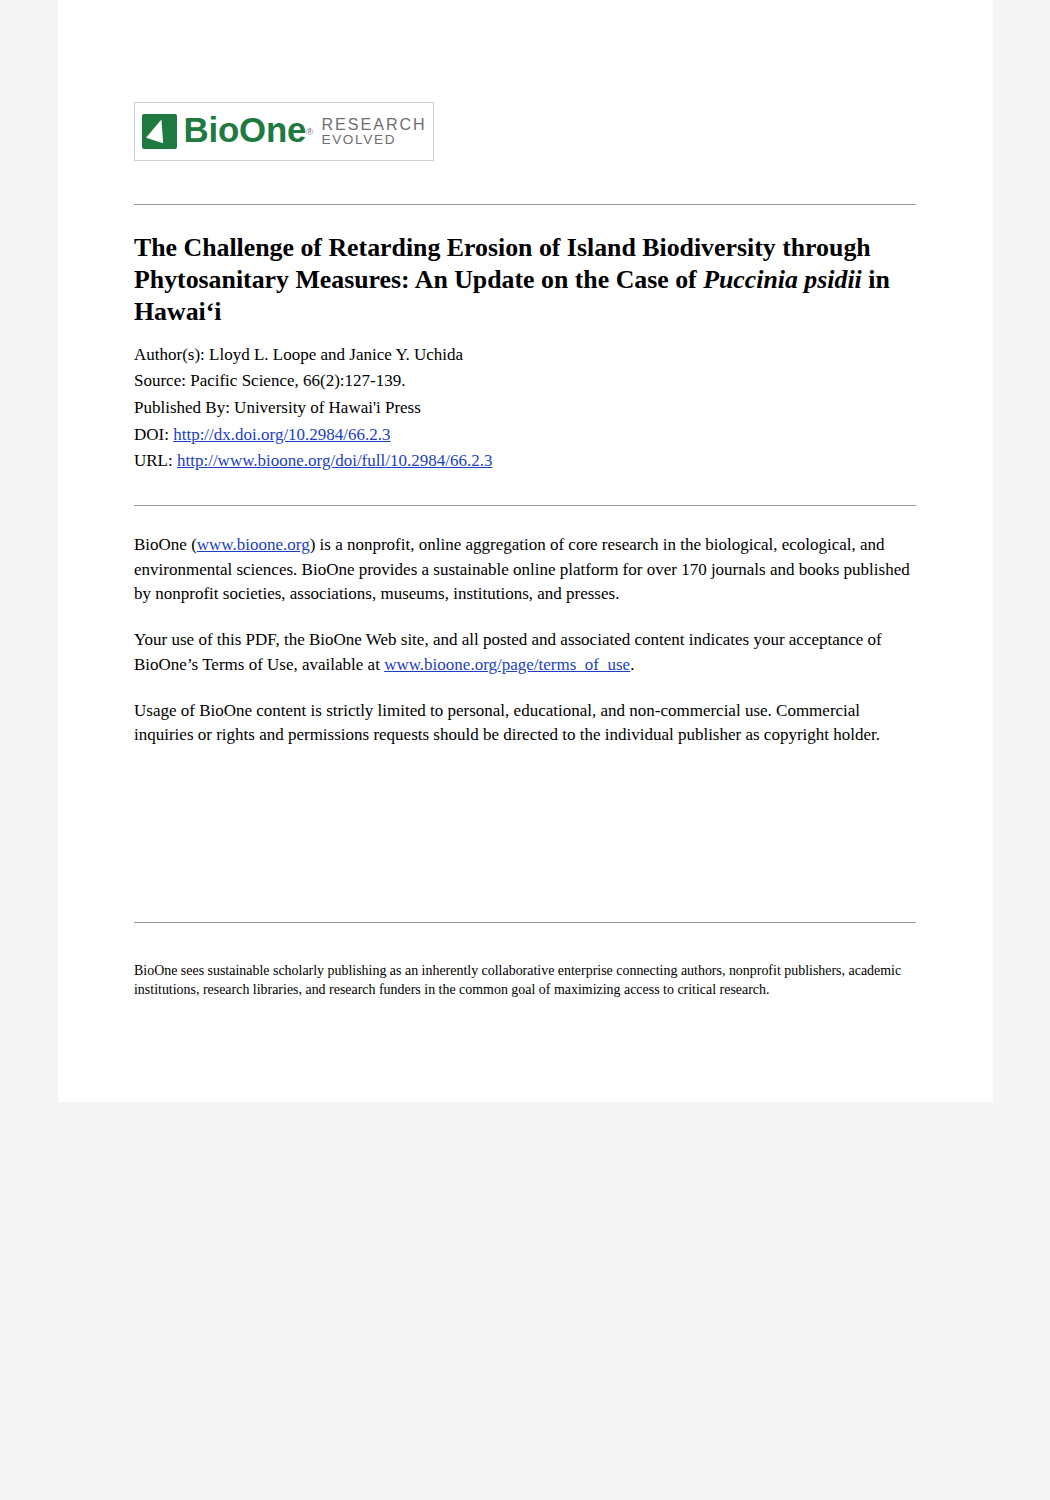BioOne®RESEARCH EVOLVED
The Challenge of Retarding Erosion of Island Biodiversity through Phytosanitary Measures: An Update on the Case of Puccinia psidii in Hawai‘i
Author(s): Lloyd L. Loope and Janice Y. Uchida
Source: Pacific Science, 66(2):127-139.
Published By: University of Hawai'i Press
DOI: http://dx.doi.org/10.2984/66.2.3
URL: http://www.bioone.org/doi/full/10.2984/66.2.3
BioOne (www.bioone.org) is a nonprofit, online aggregation of core research in the biological, ecological, and environmental sciences. BioOne provides a sustainable online platform for over 170 journals and books published by nonprofit societies, associations, museums, institutions, and presses.
Your use of this PDF, the BioOne Web site, and all posted and associated content indicates your acceptance of BioOne’s Terms of Use, available at www.bioone.org/page/terms_of_use.
Usage of BioOne content is strictly limited to personal, educational, and non-commercial use. Commercial inquiries or rights and permissions requests should be directed to the individual publisher as copyright holder.
BioOne sees sustainable scholarly publishing as an inherently collaborative enterprise connecting authors, nonprofit publishers, academic institutions, research libraries, and research funders in the common goal of maximizing access to critical research.